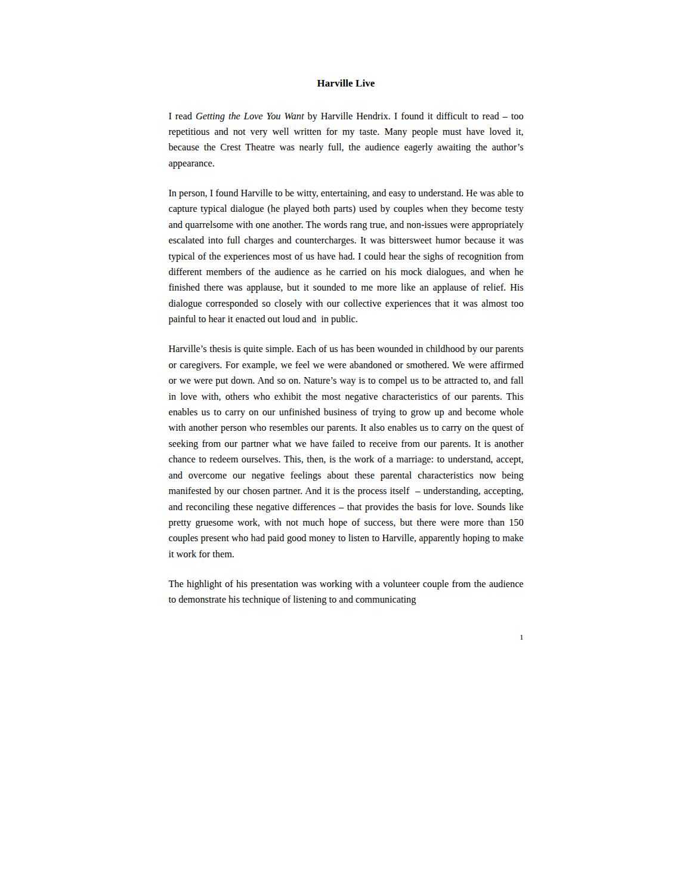Harville Live
I read Getting the Love You Want by Harville Hendrix. I found it difficult to read – too repetitious and not very well written for my taste. Many people must have loved it, because the Crest Theatre was nearly full, the audience eagerly awaiting the author’s appearance.
In person, I found Harville to be witty, entertaining, and easy to understand. He was able to capture typical dialogue (he played both parts) used by couples when they become testy and quarrelsome with one another. The words rang true, and non-issues were appropriately escalated into full charges and countercharges. It was bittersweet humor because it was typical of the experiences most of us have had. I could hear the sighs of recognition from different members of the audience as he carried on his mock dialogues, and when he finished there was applause, but it sounded to me more like an applause of relief. His dialogue corresponded so closely with our collective experiences that it was almost too painful to hear it enacted out loud and in public.
Harville’s thesis is quite simple. Each of us has been wounded in childhood by our parents or caregivers. For example, we feel we were abandoned or smothered. We were affirmed or we were put down. And so on. Nature’s way is to compel us to be attracted to, and fall in love with, others who exhibit the most negative characteristics of our parents. This enables us to carry on our unfinished business of trying to grow up and become whole with another person who resembles our parents. It also enables us to carry on the quest of seeking from our partner what we have failed to receive from our parents. It is another chance to redeem ourselves. This, then, is the work of a marriage: to understand, accept, and overcome our negative feelings about these parental characteristics now being manifested by our chosen partner. And it is the process itself – understanding, accepting, and reconciling these negative differences – that provides the basis for love. Sounds like pretty gruesome work, with not much hope of success, but there were more than 150 couples present who had paid good money to listen to Harville, apparently hoping to make it work for them.
The highlight of his presentation was working with a volunteer couple from the audience to demonstrate his technique of listening to and communicating
1